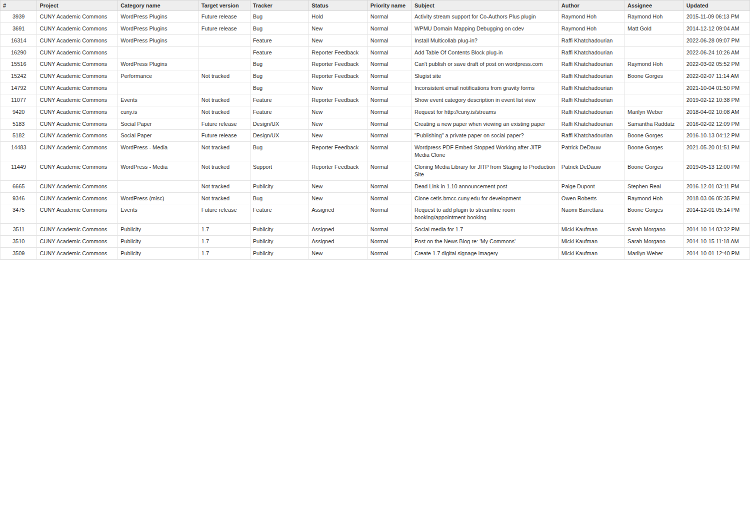| # | Project | Category name | Target version | Tracker | Status | Priority name | Subject | Author | Assignee | Updated |
| --- | --- | --- | --- | --- | --- | --- | --- | --- | --- | --- |
| 3939 | CUNY Academic Commons | WordPress Plugins | Future release | Bug | Hold | Normal | Activity stream support for Co-Authors Plus plugin | Raymond Hoh | Raymond Hoh | 2015-11-09 06:13 PM |
| 3691 | CUNY Academic Commons | WordPress Plugins | Future release | Bug | New | Normal | WPMU Domain Mapping Debugging on cdev | Raymond Hoh | Matt Gold | 2014-12-12 09:04 AM |
| 16314 | CUNY Academic Commons | WordPress Plugins | | Feature | New | Normal | Install Multicollab plug-in? | Raffi Khatchadourian | | 2022-06-28 09:07 PM |
| 16290 | CUNY Academic Commons | | | Feature | Reporter Feedback | Normal | Add Table Of Contents Block plug-in | Raffi Khatchadourian | | 2022-06-24 10:26 AM |
| 15516 | CUNY Academic Commons | WordPress Plugins | | Bug | Reporter Feedback | Normal | Can't publish or save draft of post on wordpress.com | Raffi Khatchadourian | Raymond Hoh | 2022-03-02 05:52 PM |
| 15242 | CUNY Academic Commons | Performance | Not tracked | Bug | Reporter Feedback | Normal | Slugist site | Raffi Khatchadourian | Boone Gorges | 2022-02-07 11:14 AM |
| 14792 | CUNY Academic Commons | | | Bug | New | Normal | Inconsistent email notifications from gravity forms | Raffi Khatchadourian | | 2021-10-04 01:50 PM |
| 11077 | CUNY Academic Commons | Events | Not tracked | Feature | Reporter Feedback | Normal | Show event category description in event list view | Raffi Khatchadourian | | 2019-02-12 10:38 PM |
| 9420 | CUNY Academic Commons | cuny.is | Not tracked | Feature | New | Normal | Request for http://cuny.is/streams | Raffi Khatchadourian | Marilyn Weber | 2018-04-02 10:08 AM |
| 5183 | CUNY Academic Commons | Social Paper | Future release | Design/UX | New | Normal | Creating a new paper when viewing an existing paper | Raffi Khatchadourian | Samantha Raddatz | 2016-02-02 12:09 PM |
| 5182 | CUNY Academic Commons | Social Paper | Future release | Design/UX | New | Normal | "Publishing" a private paper on social paper? | Raffi Khatchadourian | Boone Gorges | 2016-10-13 04:12 PM |
| 14483 | CUNY Academic Commons | WordPress - Media | Not tracked | Bug | Reporter Feedback | Normal | Wordpress PDF Embed Stopped Working after JITP Media Clone | Patrick DeDauw | Boone Gorges | 2021-05-20 01:51 PM |
| 11449 | CUNY Academic Commons | WordPress - Media | Not tracked | Support | Reporter Feedback | Normal | Cloning Media Library for JITP from Staging to Production Site | Patrick DeDauw | Boone Gorges | 2019-05-13 12:00 PM |
| 6665 | CUNY Academic Commons | | Not tracked | Publicity | New | Normal | Dead Link in 1.10 announcement post | Paige Dupont | Stephen Real | 2016-12-01 03:11 PM |
| 9346 | CUNY Academic Commons | WordPress (misc) | Not tracked | Bug | New | Normal | Clone cetls.bmcc.cuny.edu for development | Owen Roberts | Raymond Hoh | 2018-03-06 05:35 PM |
| 3475 | CUNY Academic Commons | Events | Future release | Feature | Assigned | Normal | Request to add plugin to streamline room booking/appointment booking | Naomi Barrettara | Boone Gorges | 2014-12-01 05:14 PM |
| 3511 | CUNY Academic Commons | Publicity | 1.7 | Publicity | Assigned | Normal | Social media for 1.7 | Micki Kaufman | Sarah Morgano | 2014-10-14 03:32 PM |
| 3510 | CUNY Academic Commons | Publicity | 1.7 | Publicity | Assigned | Normal | Post on the News Blog re: 'My Commons' | Micki Kaufman | Sarah Morgano | 2014-10-15 11:18 AM |
| 3509 | CUNY Academic Commons | Publicity | 1.7 | Publicity | New | Normal | Create 1.7 digital signage imagery | Micki Kaufman | Marilyn Weber | 2014-10-01 12:40 PM |